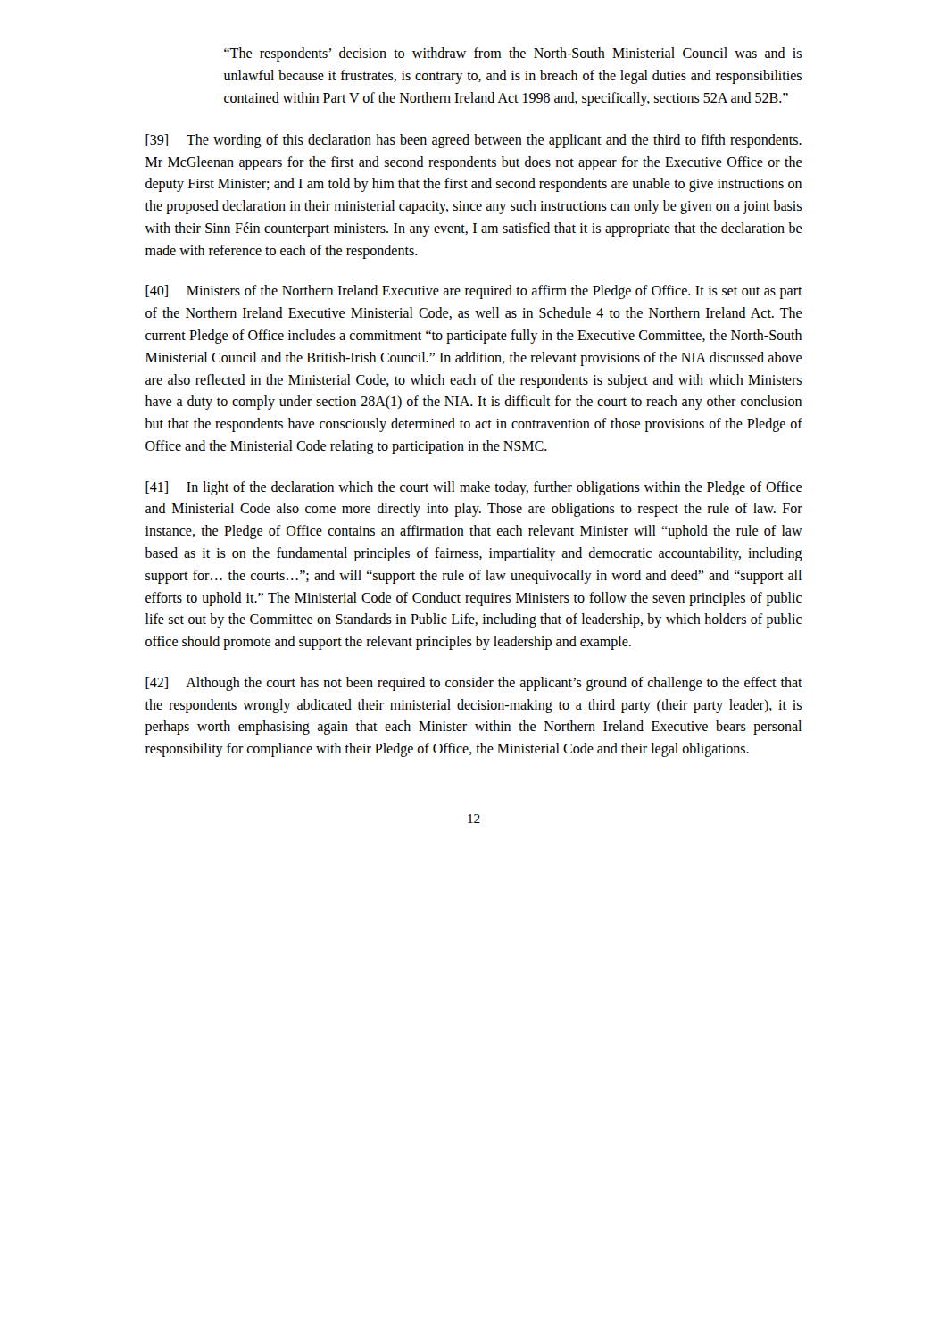“The respondents’ decision to withdraw from the North-South Ministerial Council was and is unlawful because it frustrates, is contrary to, and is in breach of the legal duties and responsibilities contained within Part V of the Northern Ireland Act 1998 and, specifically, sections 52A and 52B.”
[39] The wording of this declaration has been agreed between the applicant and the third to fifth respondents. Mr McGleenan appears for the first and second respondents but does not appear for the Executive Office or the deputy First Minister; and I am told by him that the first and second respondents are unable to give instructions on the proposed declaration in their ministerial capacity, since any such instructions can only be given on a joint basis with their Sinn Féin counterpart ministers. In any event, I am satisfied that it is appropriate that the declaration be made with reference to each of the respondents.
[40] Ministers of the Northern Ireland Executive are required to affirm the Pledge of Office. It is set out as part of the Northern Ireland Executive Ministerial Code, as well as in Schedule 4 to the Northern Ireland Act. The current Pledge of Office includes a commitment “to participate fully in the Executive Committee, the North-South Ministerial Council and the British-Irish Council.” In addition, the relevant provisions of the NIA discussed above are also reflected in the Ministerial Code, to which each of the respondents is subject and with which Ministers have a duty to comply under section 28A(1) of the NIA. It is difficult for the court to reach any other conclusion but that the respondents have consciously determined to act in contravention of those provisions of the Pledge of Office and the Ministerial Code relating to participation in the NSMC.
[41] In light of the declaration which the court will make today, further obligations within the Pledge of Office and Ministerial Code also come more directly into play. Those are obligations to respect the rule of law. For instance, the Pledge of Office contains an affirmation that each relevant Minister will “uphold the rule of law based as it is on the fundamental principles of fairness, impartiality and democratic accountability, including support for… the courts…”; and will “support the rule of law unequivocally in word and deed” and “support all efforts to uphold it.” The Ministerial Code of Conduct requires Ministers to follow the seven principles of public life set out by the Committee on Standards in Public Life, including that of leadership, by which holders of public office should promote and support the relevant principles by leadership and example.
[42] Although the court has not been required to consider the applicant’s ground of challenge to the effect that the respondents wrongly abdicated their ministerial decision-making to a third party (their party leader), it is perhaps worth emphasising again that each Minister within the Northern Ireland Executive bears personal responsibility for compliance with their Pledge of Office, the Ministerial Code and their legal obligations.
12